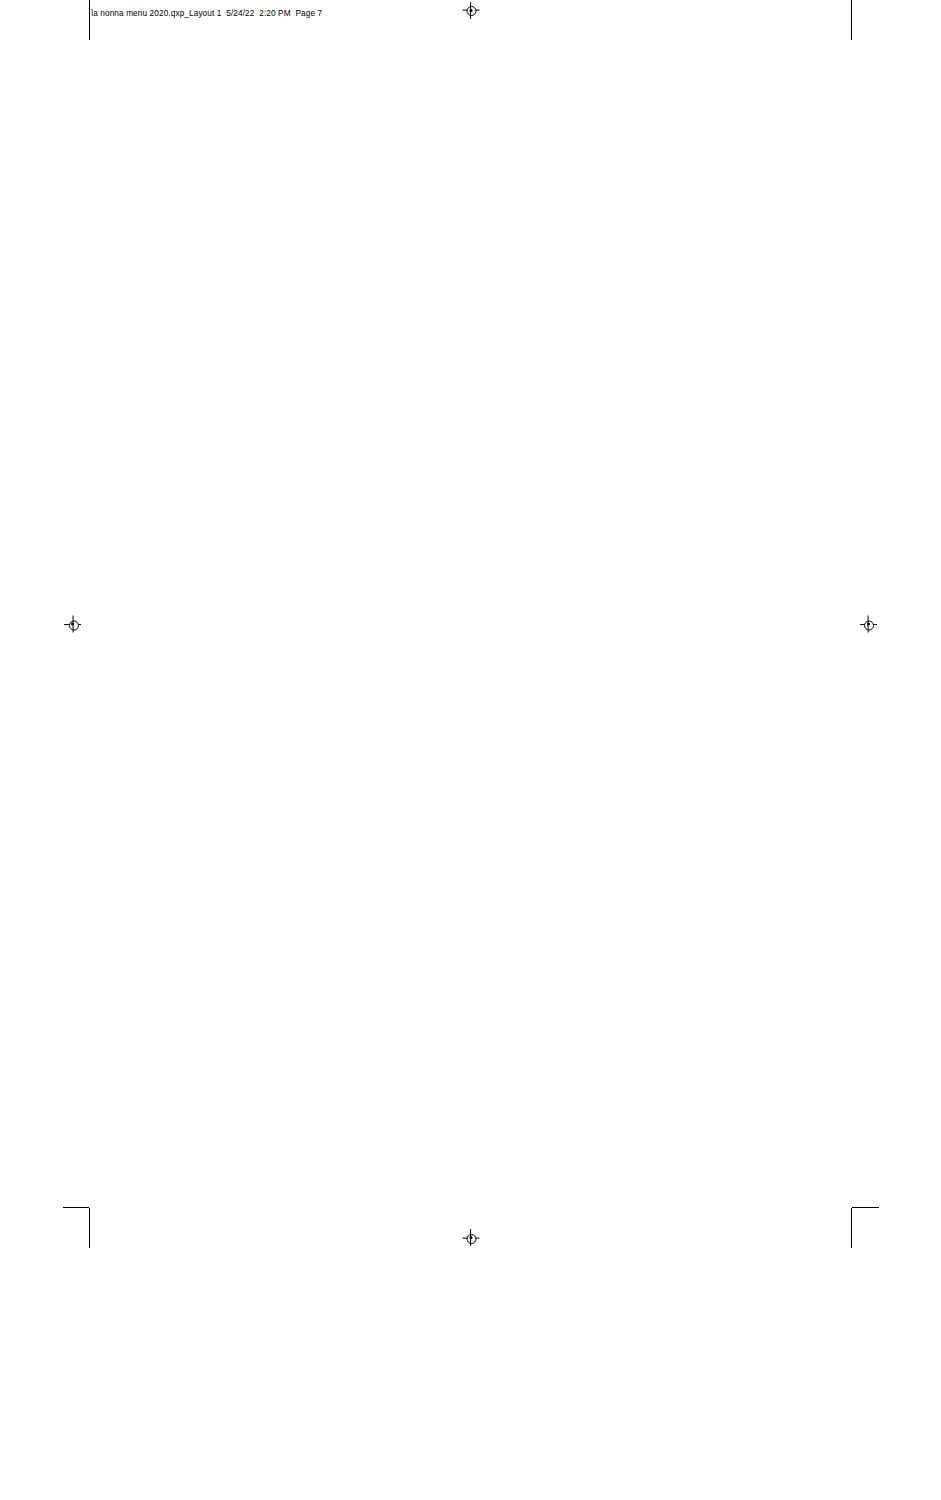la nonna menu 2020.qxp_Layout 1 5/24/22 2:20 PM Page 7